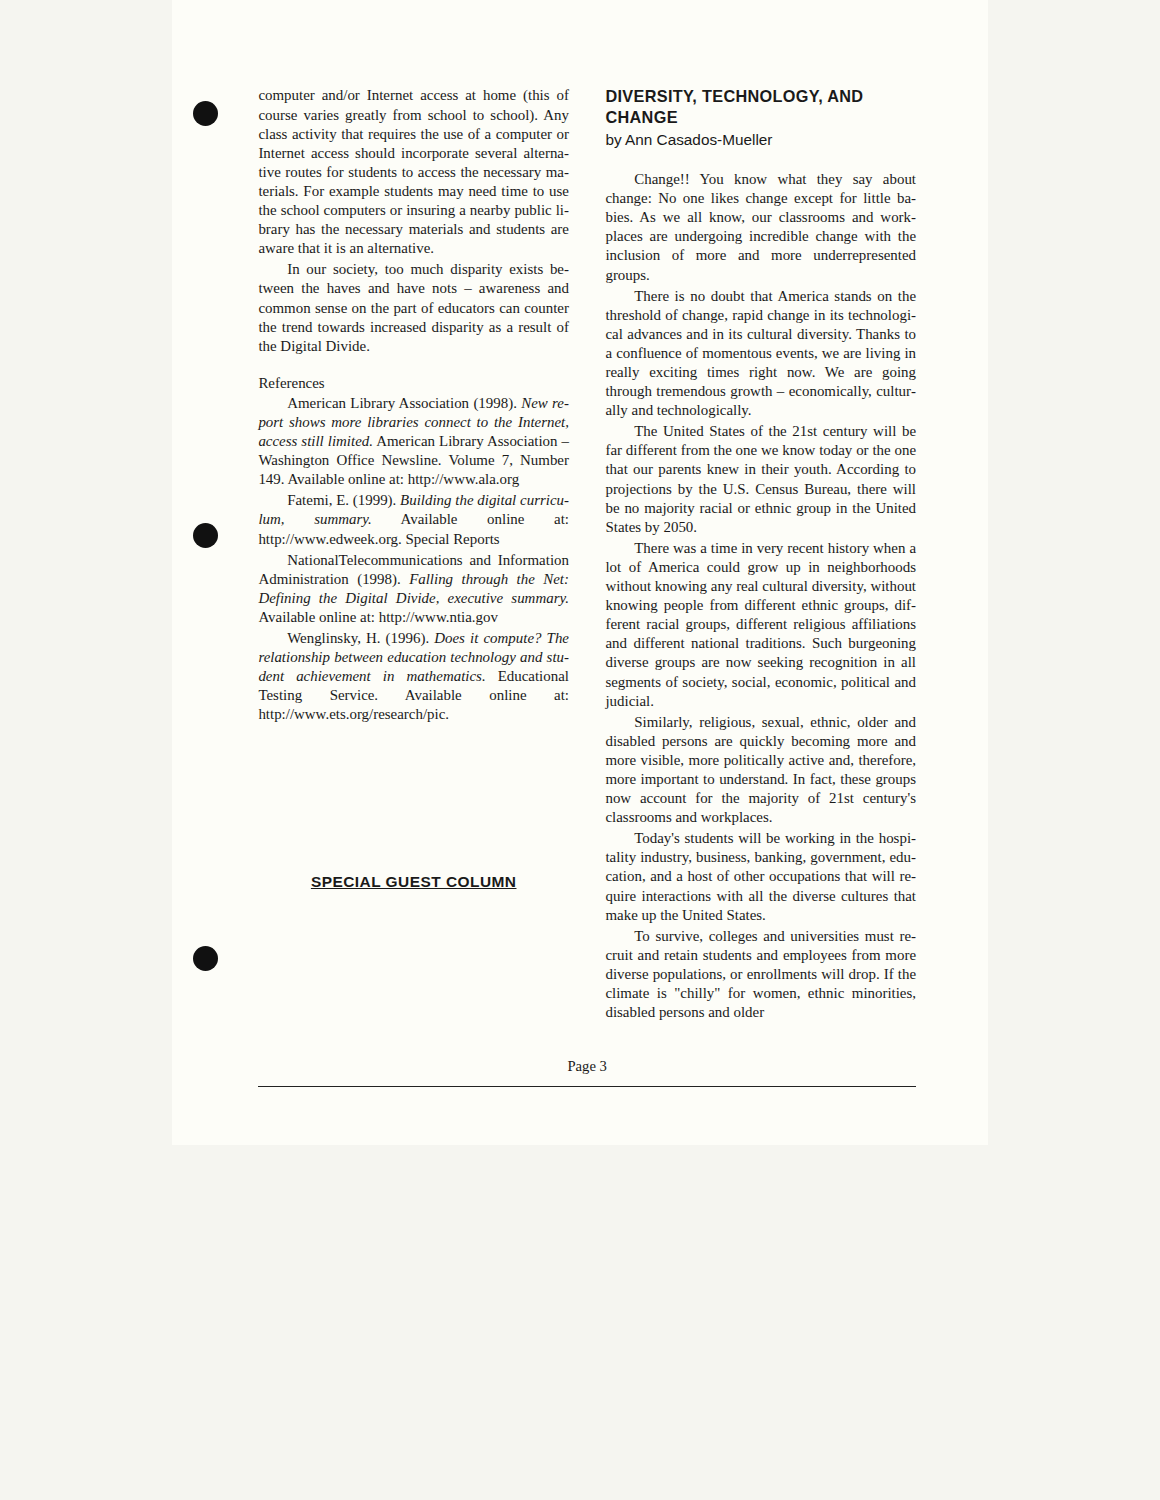computer and/or Internet access at home (this of course varies greatly from school to school). Any class activity that requires the use of a computer or Internet access should incorporate several alternative routes for students to access the necessary materials. For example students may need time to use the school computers or insuring a nearby public library has the necessary materials and students are aware that it is an alternative.
In our society, too much disparity exists between the haves and have nots – awareness and common sense on the part of educators can counter the trend towards increased disparity as a result of the Digital Divide.
References
American Library Association (1998). New report shows more libraries connect to the Internet, access still limited. American Library Association – Washington Office Newsline. Volume 7, Number 149. Available online at: http://www.ala.org
Fatemi, E. (1999). Building the digital curriculum, summary. Available online at: http://www.edweek.org. Special Reports
NationalTelecommunications and Information Administration (1998). Falling through the Net: Defining the Digital Divide, executive summary. Available online at: http://www.ntia.gov
Wenglinsky, H. (1996). Does it compute? The relationship between education technology and student achievement in mathematics. Educational Testing Service. Available online at: http://www.ets.org/research/pic.
SPECIAL GUEST COLUMN
DIVERSITY, TECHNOLOGY, AND CHANGE
by Ann Casados-Mueller
Change!! You know what they say about change: No one likes change except for little babies. As we all know, our classrooms and workplaces are undergoing incredible change with the inclusion of more and more underrepresented groups.
There is no doubt that America stands on the threshold of change, rapid change in its technological advances and in its cultural diversity. Thanks to a confluence of momentous events, we are living in really exciting times right now. We are going through tremendous growth – economically, culturally and technologically.
The United States of the 21st century will be far different from the one we know today or the one that our parents knew in their youth. According to projections by the U.S. Census Bureau, there will be no majority racial or ethnic group in the United States by 2050.
There was a time in very recent history when a lot of America could grow up in neighborhoods without knowing any real cultural diversity, without knowing people from different ethnic groups, different racial groups, different religious affiliations and different national traditions. Such burgeoning diverse groups are now seeking recognition in all segments of society, social, economic, political and judicial.
Similarly, religious, sexual, ethnic, older and disabled persons are quickly becoming more and more visible, more politically active and, therefore, more important to understand. In fact, these groups now account for the majority of 21st century's classrooms and workplaces.
Today's students will be working in the hospitality industry, business, banking, government, education, and a host of other occupations that will require interactions with all the diverse cultures that make up the United States.
To survive, colleges and universities must recruit and retain students and employees from more diverse populations, or enrollments will drop. If the climate is "chilly" for women, ethnic minorities, disabled persons and older
Page 3